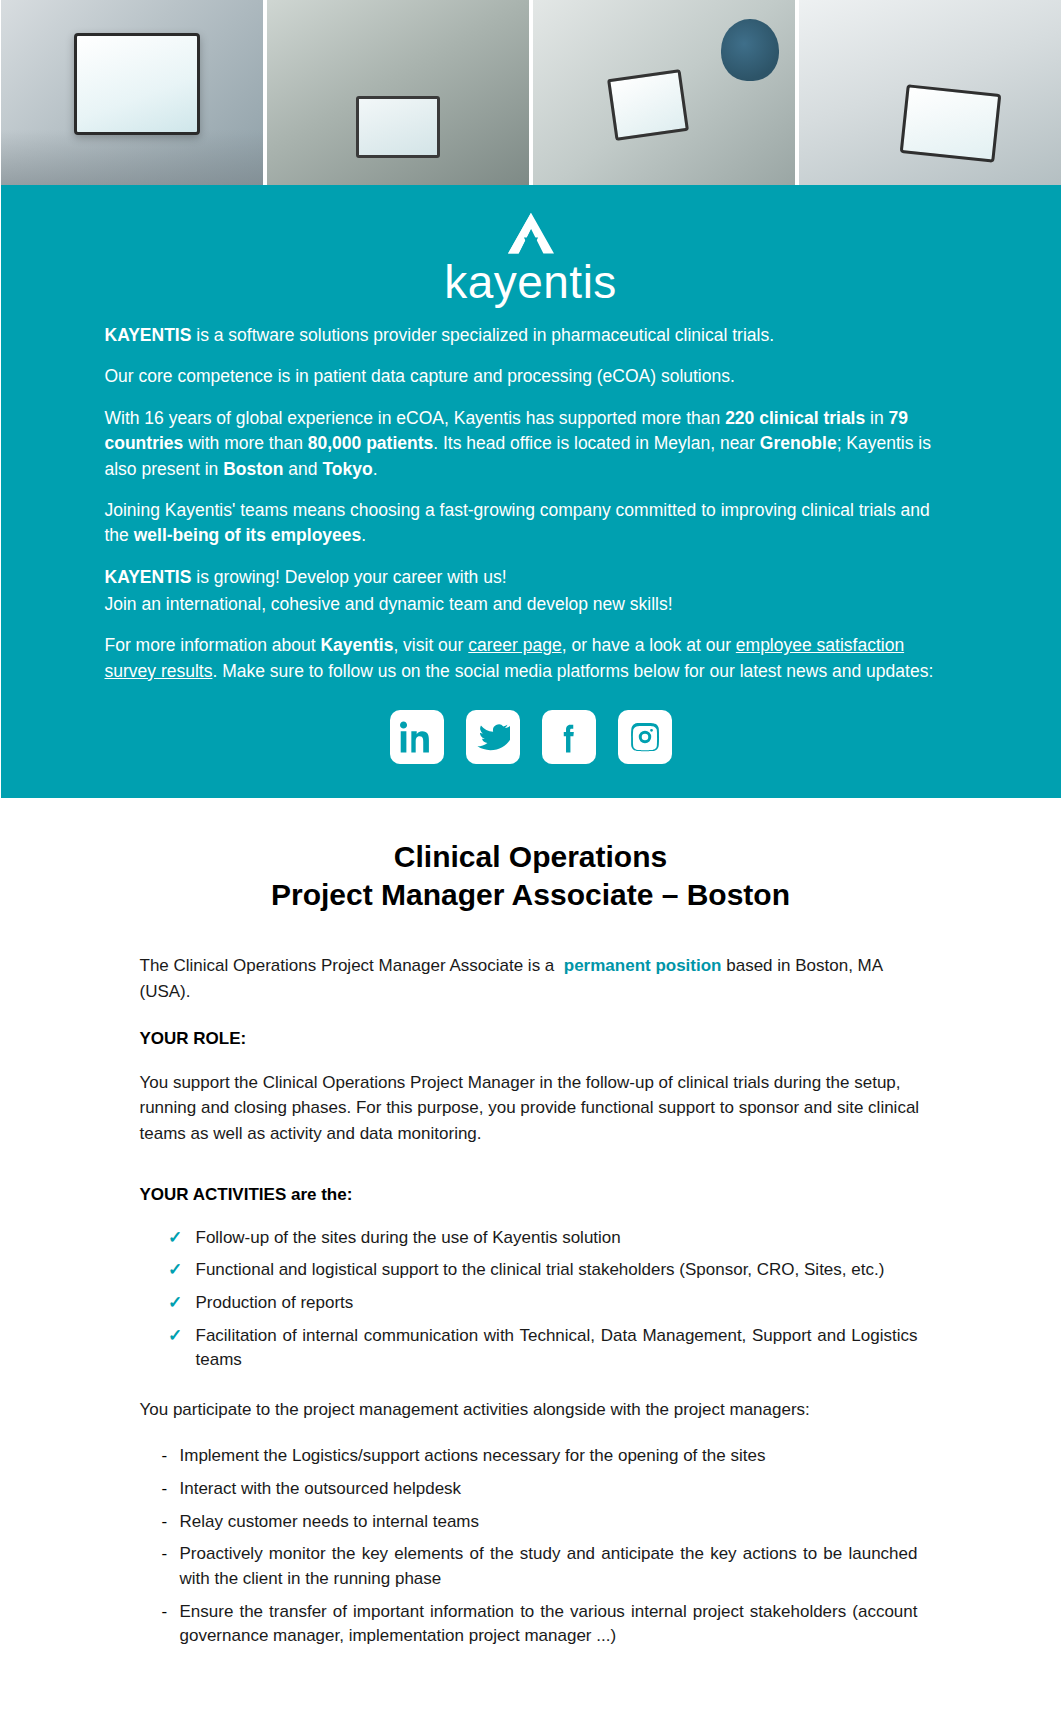kayentis
KAYENTIS is a software solutions provider specialized in pharmaceutical clinical trials.
Our core competence is in patient data capture and processing (eCOA) solutions.
With 16 years of global experience in eCOA, Kayentis has supported more than 220 clinical trials in 79 countries with more than 80,000 patients. Its head office is located in Meylan, near Grenoble; Kayentis is also present in Boston and Tokyo.
Joining Kayentis' teams means choosing a fast-growing company committed to improving clinical trials and the well-being of its employees.
KAYENTIS is growing! Develop your career with us!
Join an international, cohesive and dynamic team and develop new skills!
For more information about Kayentis, visit our career page, or have a look at our employee satisfaction survey results. Make sure to follow us on the social media platforms below for our latest news and updates:
Clinical Operations
Project Manager Associate – Boston
The Clinical Operations Project Manager Associate is a permanent position based in Boston, MA (USA).
YOUR ROLE:
You support the Clinical Operations Project Manager in the follow-up of clinical trials during the setup, running and closing phases. For this purpose, you provide functional support to sponsor and site clinical teams as well as activity and data monitoring.
YOUR ACTIVITIES are the:
Follow-up of the sites during the use of Kayentis solution
Functional and logistical support to the clinical trial stakeholders (Sponsor, CRO, Sites, etc.)
Production of reports
Facilitation of internal communication with Technical, Data Management, Support and Logistics teams
You participate to the project management activities alongside with the project managers:
Implement the Logistics/support actions necessary for the opening of the sites
Interact with the outsourced helpdesk
Relay customer needs to internal teams
Proactively monitor the key elements of the study and anticipate the key actions to be launched with the client in the running phase
Ensure the transfer of important information to the various internal project stakeholders (account governance manager, implementation project manager ...)